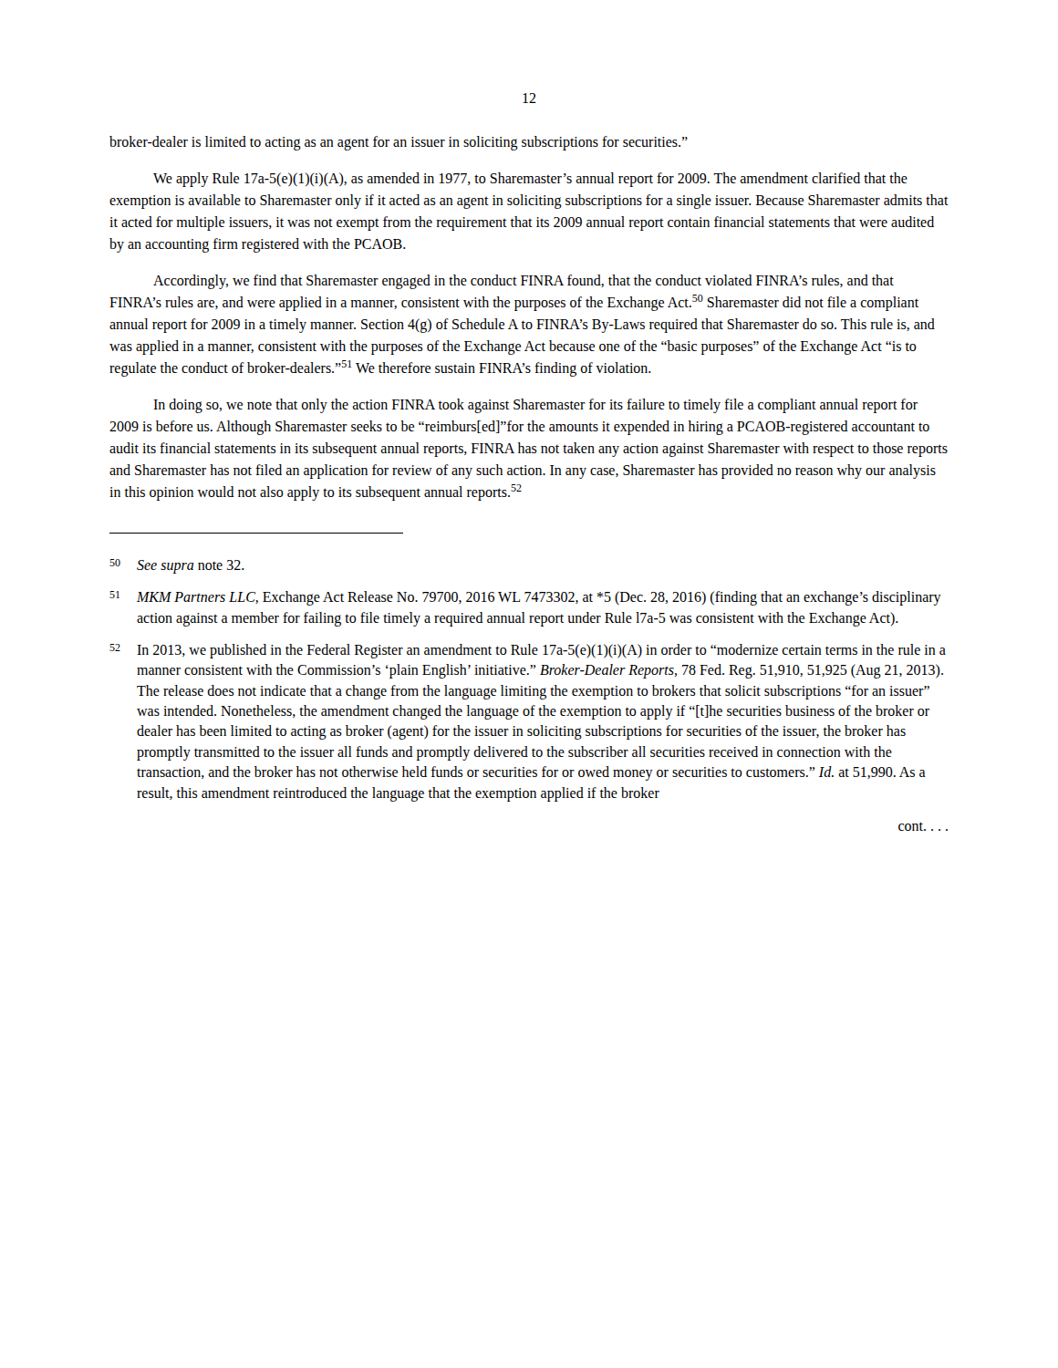12
broker-dealer is limited to acting as an agent for an issuer in soliciting subscriptions for securities.”
We apply Rule 17a-5(e)(1)(i)(A), as amended in 1977, to Sharemaster’s annual report for 2009. The amendment clarified that the exemption is available to Sharemaster only if it acted as an agent in soliciting subscriptions for a single issuer. Because Sharemaster admits that it acted for multiple issuers, it was not exempt from the requirement that its 2009 annual report contain financial statements that were audited by an accounting firm registered with the PCAOB.
Accordingly, we find that Sharemaster engaged in the conduct FINRA found, that the conduct violated FINRA’s rules, and that FINRA’s rules are, and were applied in a manner, consistent with the purposes of the Exchange Act.50 Sharemaster did not file a compliant annual report for 2009 in a timely manner. Section 4(g) of Schedule A to FINRA’s By-Laws required that Sharemaster do so. This rule is, and was applied in a manner, consistent with the purposes of the Exchange Act because one of the “basic purposes” of the Exchange Act “is to regulate the conduct of broker-dealers.”51 We therefore sustain FINRA’s finding of violation.
In doing so, we note that only the action FINRA took against Sharemaster for its failure to timely file a compliant annual report for 2009 is before us. Although Sharemaster seeks to be “reimburs[ed]”for the amounts it expended in hiring a PCAOB-registered accountant to audit its financial statements in its subsequent annual reports, FINRA has not taken any action against Sharemaster with respect to those reports and Sharemaster has not filed an application for review of any such action. In any case, Sharemaster has provided no reason why our analysis in this opinion would not also apply to its subsequent annual reports.52
50 See supra note 32.
51 MKM Partners LLC, Exchange Act Release No. 79700, 2016 WL 7473302, at *5 (Dec. 28, 2016) (finding that an exchange’s disciplinary action against a member for failing to file timely a required annual report under Rule l7a-5 was consistent with the Exchange Act).
52 In 2013, we published in the Federal Register an amendment to Rule 17a-5(e)(1)(i)(A) in order to “modernize certain terms in the rule in a manner consistent with the Commission’s ‘plain English’ initiative.” Broker-Dealer Reports, 78 Fed. Reg. 51,910, 51,925 (Aug 21, 2013). The release does not indicate that a change from the language limiting the exemption to brokers that solicit subscriptions “for an issuer” was intended. Nonetheless, the amendment changed the language of the exemption to apply if “[t]he securities business of the broker or dealer has been limited to acting as broker (agent) for the issuer in soliciting subscriptions for securities of the issuer, the broker has promptly transmitted to the issuer all funds and promptly delivered to the subscriber all securities received in connection with the transaction, and the broker has not otherwise held funds or securities for or owed money or securities to customers.” Id. at 51,990. As a result, this amendment reintroduced the language that the exemption applied if the broker
cont. . . .